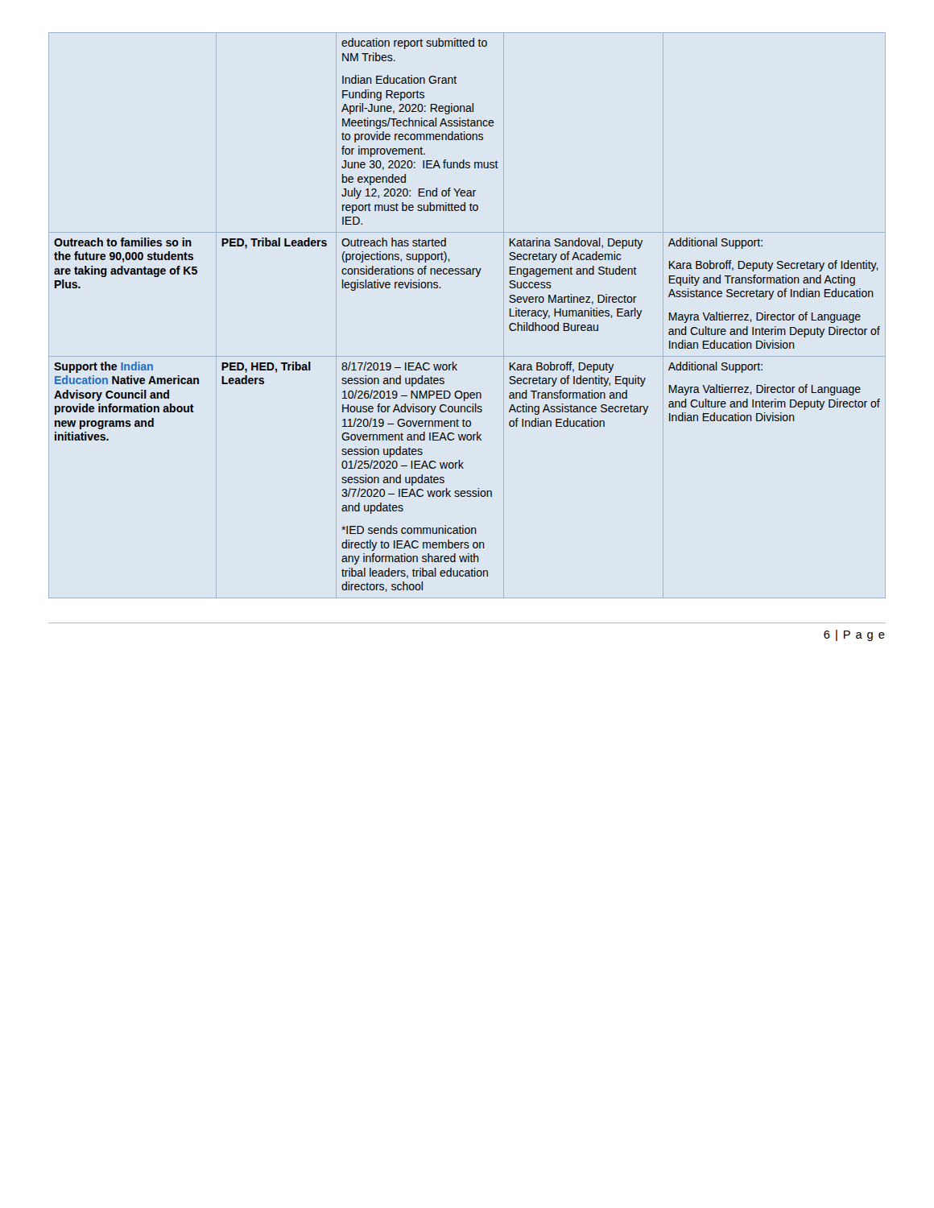| | | education report submitted to NM Tribes. Indian Education Grant Funding Reports April-June, 2020: Regional Meetings/Technical Assistance to provide recommendations for improvement. June 30, 2020: IEA funds must be expended July 12, 2020: End of Year report must be submitted to IED. | | |
| Outreach to families so in the future 90,000 students are taking advantage of K5 Plus. | PED, Tribal Leaders | Outreach has started (projections, support), considerations of necessary legislative revisions. | Katarina Sandoval, Deputy Secretary of Academic Engagement and Student Success Severo Martinez, Director Literacy, Humanities, Early Childhood Bureau | Additional Support: Kara Bobroff, Deputy Secretary of Identity, Equity and Transformation and Acting Assistance Secretary of Indian Education Mayra Valtierrez, Director of Language and Culture and Interim Deputy Director of Indian Education Division |
| Support the Indian Education Native American Advisory Council and provide information about new programs and initiatives. | PED, HED, Tribal Leaders | 8/17/2019 – IEAC work session and updates 10/26/2019 – NMPED Open House for Advisory Councils 11/20/19 – Government to Government and IEAC work session updates 01/25/2020 – IEAC work session and updates 3/7/2020 – IEAC work session and updates *IED sends communication directly to IEAC members on any information shared with tribal leaders, tribal education directors, school | Kara Bobroff, Deputy Secretary of Identity, Equity and Transformation and Acting Assistance Secretary of Indian Education | Additional Support: Mayra Valtierrez, Director of Language and Culture and Interim Deputy Director of Indian Education Division |
6 | P a g e